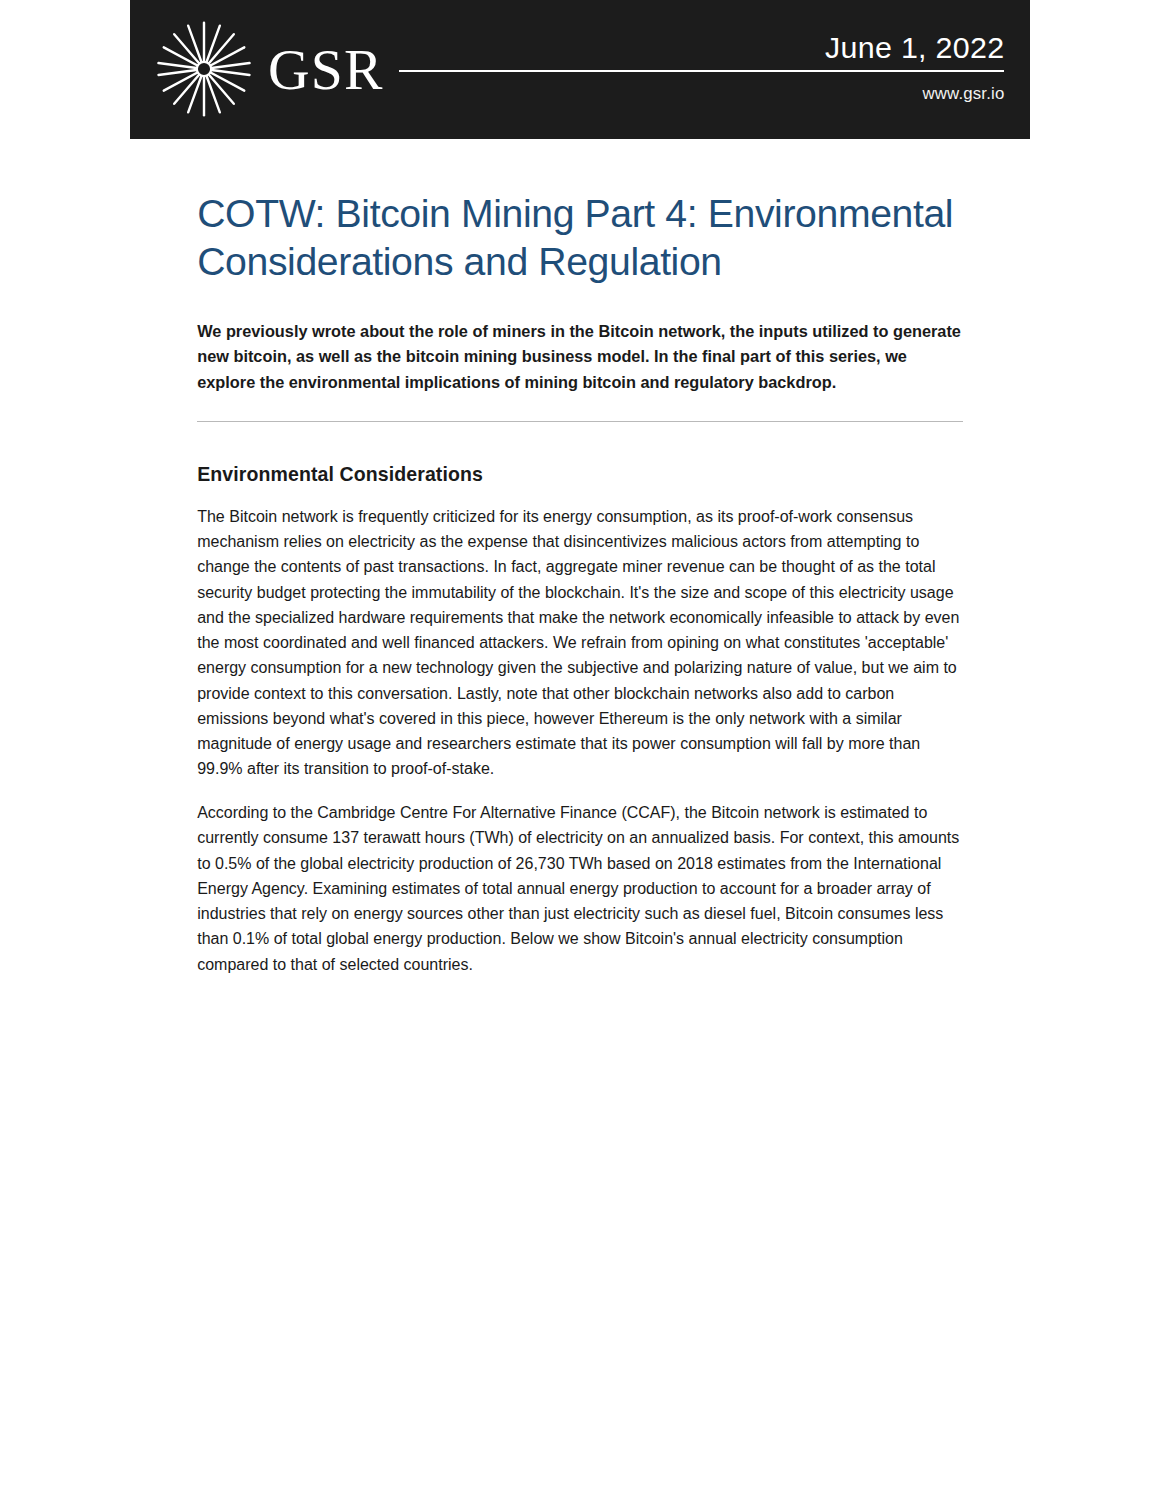GSR
June 1, 2022
www.gsr.io
COTW: Bitcoin Mining Part 4: Environmental Considerations and Regulation
We previously wrote about the role of miners in the Bitcoin network, the inputs utilized to generate new bitcoin, as well as the bitcoin mining business model. In the final part of this series, we explore the environmental implications of mining bitcoin and regulatory backdrop.
Environmental Considerations
The Bitcoin network is frequently criticized for its energy consumption, as its proof-of-work consensus mechanism relies on electricity as the expense that disincentivizes malicious actors from attempting to change the contents of past transactions. In fact, aggregate miner revenue can be thought of as the total security budget protecting the immutability of the blockchain. It's the size and scope of this electricity usage and the specialized hardware requirements that make the network economically infeasible to attack by even the most coordinated and well financed attackers. We refrain from opining on what constitutes 'acceptable' energy consumption for a new technology given the subjective and polarizing nature of value, but we aim to provide context to this conversation. Lastly, note that other blockchain networks also add to carbon emissions beyond what's covered in this piece, however Ethereum is the only network with a similar magnitude of energy usage and researchers estimate that its power consumption will fall by more than 99.9% after its transition to proof-of-stake.
According to the Cambridge Centre For Alternative Finance (CCAF), the Bitcoin network is estimated to currently consume 137 terawatt hours (TWh) of electricity on an annualized basis. For context, this amounts to 0.5% of the global electricity production of 26,730 TWh based on 2018 estimates from the International Energy Agency. Examining estimates of total annual energy production to account for a broader array of industries that rely on energy sources other than just electricity such as diesel fuel, Bitcoin consumes less than 0.1% of total global energy production. Below we show Bitcoin's annual electricity consumption compared to that of selected countries.